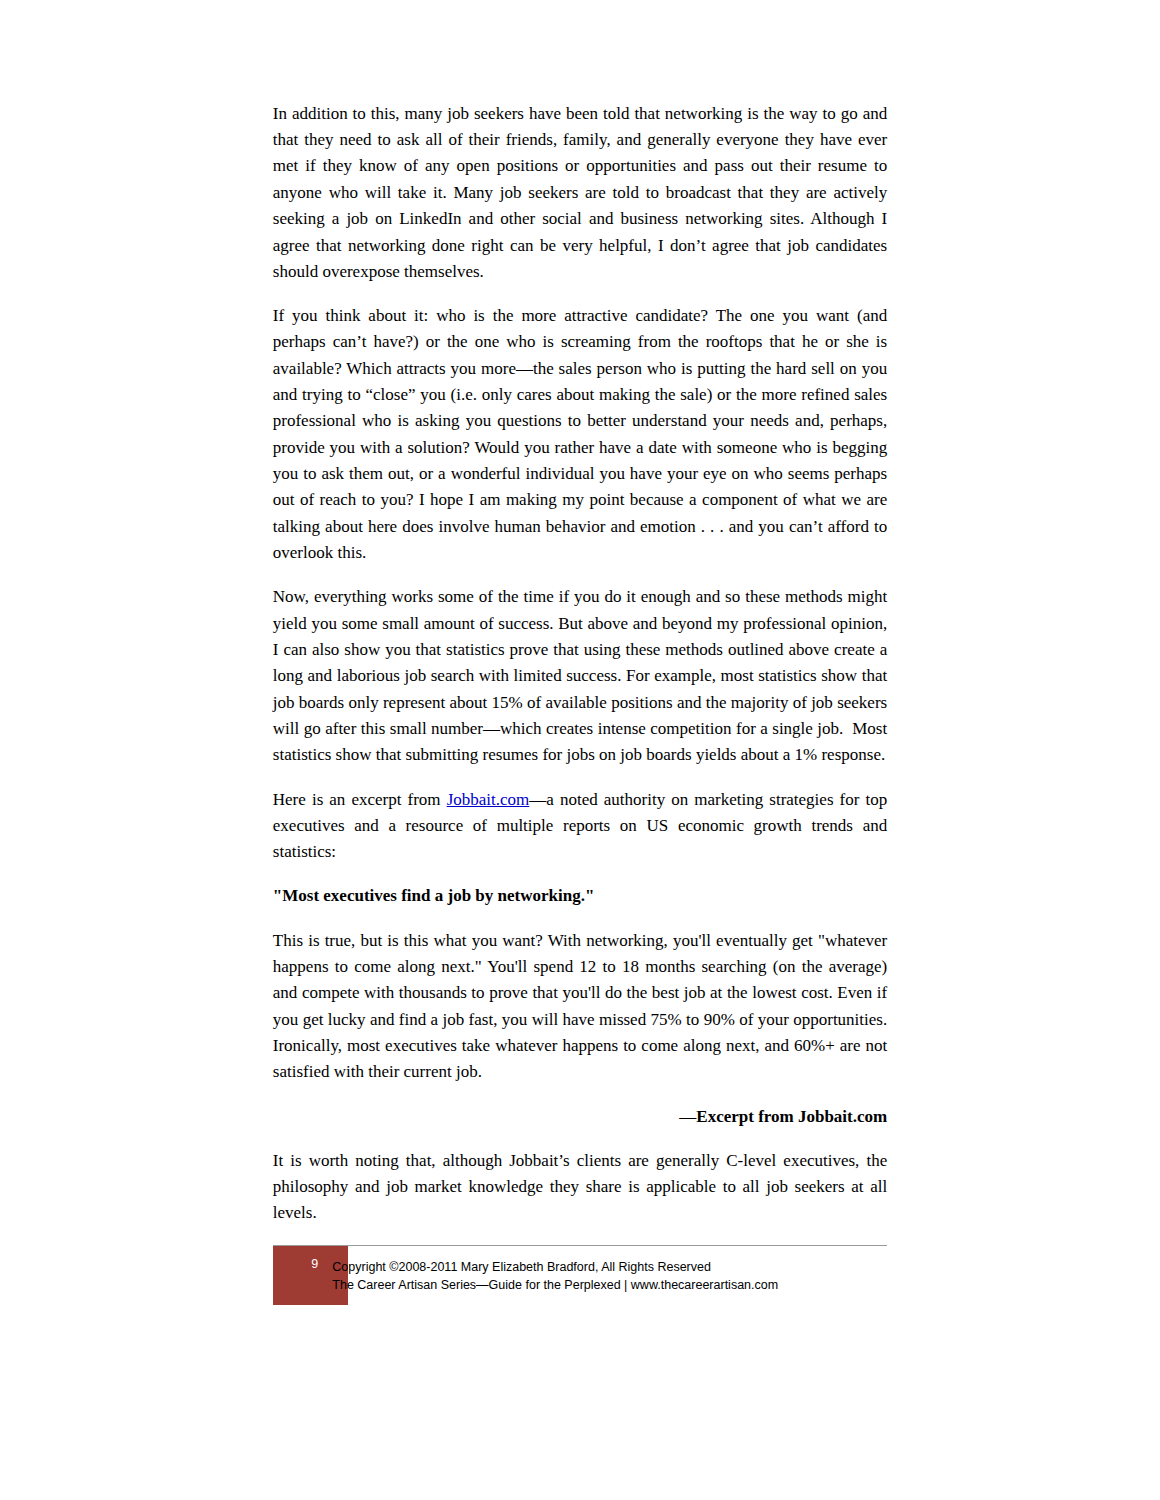In addition to this, many job seekers have been told that networking is the way to go and that they need to ask all of their friends, family, and generally everyone they have ever met if they know of any open positions or opportunities and pass out their resume to anyone who will take it. Many job seekers are told to broadcast that they are actively seeking a job on LinkedIn and other social and business networking sites. Although I agree that networking done right can be very helpful, I don’t agree that job candidates should overexpose themselves.
If you think about it: who is the more attractive candidate? The one you want (and perhaps can’t have?) or the one who is screaming from the rooftops that he or she is available? Which attracts you more—the sales person who is putting the hard sell on you and trying to “close” you (i.e. only cares about making the sale) or the more refined sales professional who is asking you questions to better understand your needs and, perhaps, provide you with a solution? Would you rather have a date with someone who is begging you to ask them out, or a wonderful individual you have your eye on who seems perhaps out of reach to you? I hope I am making my point because a component of what we are talking about here does involve human behavior and emotion . . . and you can’t afford to overlook this.
Now, everything works some of the time if you do it enough and so these methods might yield you some small amount of success. But above and beyond my professional opinion, I can also show you that statistics prove that using these methods outlined above create a long and laborious job search with limited success. For example, most statistics show that job boards only represent about 15% of available positions and the majority of job seekers will go after this small number—which creates intense competition for a single job. Most statistics show that submitting resumes for jobs on job boards yields about a 1% response.
Here is an excerpt from Jobbait.com—a noted authority on marketing strategies for top executives and a resource of multiple reports on US economic growth trends and statistics:
"Most executives find a job by networking."
This is true, but is this what you want? With networking, you'll eventually get "whatever happens to come along next." You'll spend 12 to 18 months searching (on the average) and compete with thousands to prove that you'll do the best job at the lowest cost. Even if you get lucky and find a job fast, you will have missed 75% to 90% of your opportunities. Ironically, most executives take whatever happens to come along next, and 60%+ are not satisfied with their current job.
—Excerpt from Jobbait.com
It is worth noting that, although Jobbait’s clients are generally C-level executives, the philosophy and job market knowledge they share is applicable to all job seekers at all levels.
9
Copyright ©2008-2011 Mary Elizabeth Bradford, All Rights Reserved
The Career Artisan Series—Guide for the Perplexed | www.thecareerartisan.com